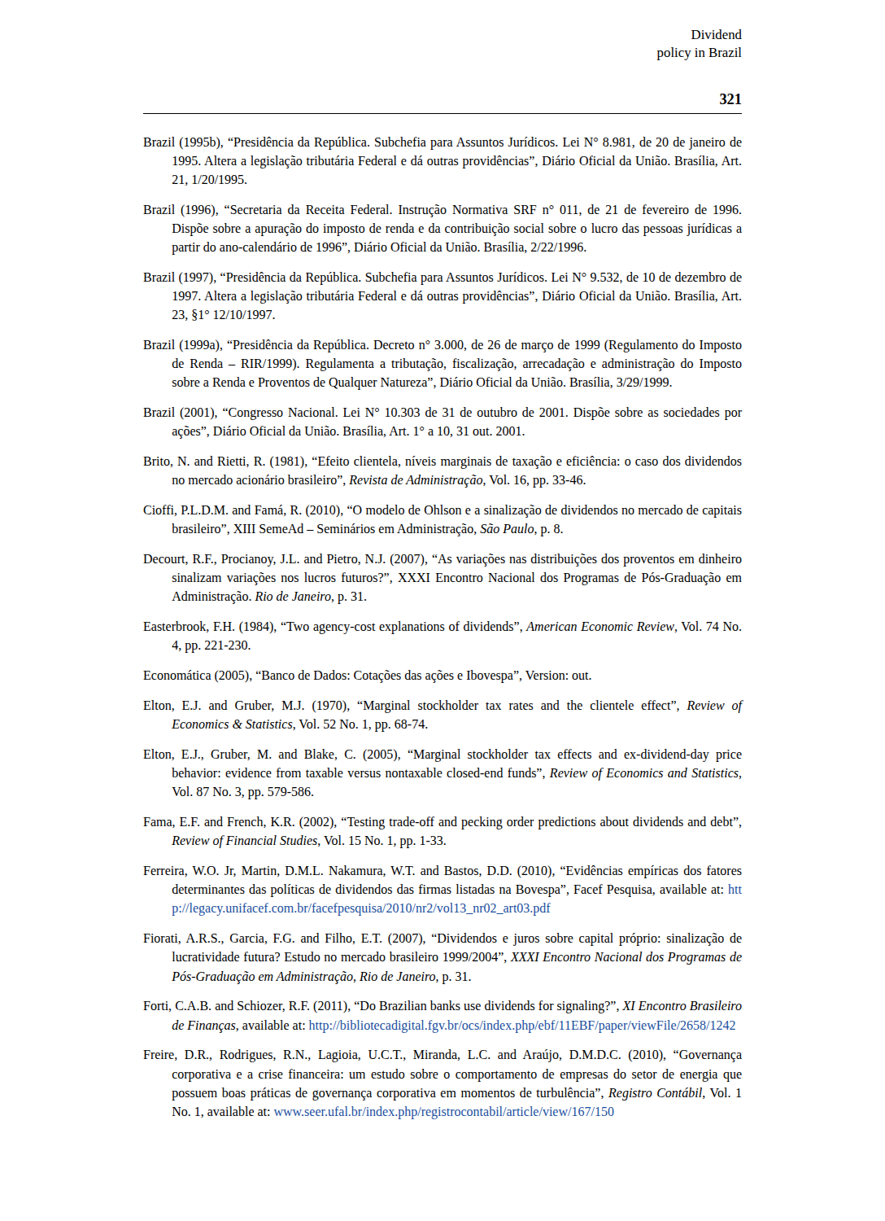Dividend
policy in Brazil
321
Brazil (1995b), “Presidência da República. Subchefia para Assuntos Jurídicos. Lei N° 8.981, de 20 de janeiro de 1995. Altera a legislação tributária Federal e dá outras providências”, Diário Oficial da União. Brasília, Art. 21, 1/20/1995.
Brazil (1996), “Secretaria da Receita Federal. Instrução Normativa SRF n° 011, de 21 de fevereiro de 1996. Dispõe sobre a apuração do imposto de renda e da contribuição social sobre o lucro das pessoas jurídicas a partir do ano-calendário de 1996”, Diário Oficial da União. Brasília, 2/22/1996.
Brazil (1997), “Presidência da República. Subchefia para Assuntos Jurídicos. Lei N° 9.532, de 10 de dezembro de 1997. Altera a legislação tributária Federal e dá outras providências”, Diário Oficial da União. Brasília, Art. 23, §1° 12/10/1997.
Brazil (1999a), “Presidência da República. Decreto n° 3.000, de 26 de março de 1999 (Regulamento do Imposto de Renda – RIR/1999). Regulamenta a tributação, fiscalização, arrecadação e administração do Imposto sobre a Renda e Proventos de Qualquer Natureza”, Diário Oficial da União. Brasília, 3/29/1999.
Brazil (2001), “Congresso Nacional. Lei N° 10.303 de 31 de outubro de 2001. Dispõe sobre as sociedades por ações”, Diário Oficial da União. Brasília, Art. 1° a 10, 31 out. 2001.
Brito, N. and Rietti, R. (1981), “Efeito clientela, níveis marginais de taxação e eficiência: o caso dos dividendos no mercado acionário brasileiro”, Revista de Administração, Vol. 16, pp. 33-46.
Cioffi, P.L.D.M. and Famá, R. (2010), “O modelo de Ohlson e a sinalização de dividendos no mercado de capitais brasileiro”, XIII SemeAd – Seminários em Administração, São Paulo, p. 8.
Decourt, R.F., Procianoy, J.L. and Pietro, N.J. (2007), “As variações nas distribuições dos proventos em dinheiro sinalizam variações nos lucros futuros?”, XXXI Encontro Nacional dos Programas de Pós-Graduação em Administração. Rio de Janeiro, p. 31.
Easterbrook, F.H. (1984), “Two agency-cost explanations of dividends”, American Economic Review, Vol. 74 No. 4, pp. 221-230.
Economática (2005), “Banco de Dados: Cotações das ações e Ibovespa”, Version: out.
Elton, E.J. and Gruber, M.J. (1970), “Marginal stockholder tax rates and the clientele effect”, Review of Economics & Statistics, Vol. 52 No. 1, pp. 68-74.
Elton, E.J., Gruber, M. and Blake, C. (2005), “Marginal stockholder tax effects and ex-dividend-day price behavior: evidence from taxable versus nontaxable closed-end funds”, Review of Economics and Statistics, Vol. 87 No. 3, pp. 579-586.
Fama, E.F. and French, K.R. (2002), “Testing trade-off and pecking order predictions about dividends and debt”, Review of Financial Studies, Vol. 15 No. 1, pp. 1-33.
Ferreira, W.O. Jr, Martin, D.M.L. Nakamura, W.T. and Bastos, D.D. (2010), “Evidências empíricas dos fatores determinantes das políticas de dividendos das firmas listadas na Bovespa”, Facef Pesquisa, available at: http://legacy.unifacef.com.br/facefpesquisa/2010/nr2/vol13_nr02_art03.pdf
Fiorati, A.R.S., Garcia, F.G. and Filho, E.T. (2007), “Dividendos e juros sobre capital próprio: sinalização de lucratividade futura? Estudo no mercado brasileiro 1999/2004”, XXXI Encontro Nacional dos Programas de Pós-Graduação em Administração, Rio de Janeiro, p. 31.
Forti, C.A.B. and Schiozer, R.F. (2011), “Do Brazilian banks use dividends for signaling?”, XI Encontro Brasileiro de Finanças, available at: http://bibliotecadigital.fgv.br/ocs/index.php/ebf/11EBF/paper/viewFile/2658/1242
Freire, D.R., Rodrigues, R.N., Lagioia, U.C.T., Miranda, L.C. and Araújo, D.M.D.C. (2010), “Governança corporativa e a crise financeira: um estudo sobre o comportamento de empresas do setor de energia que possuem boas práticas de governança corporativa em momentos de turbulência”, Registro Contábil, Vol. 1 No. 1, available at: www.seer.ufal.br/index.php/registrocontabil/article/view/167/150